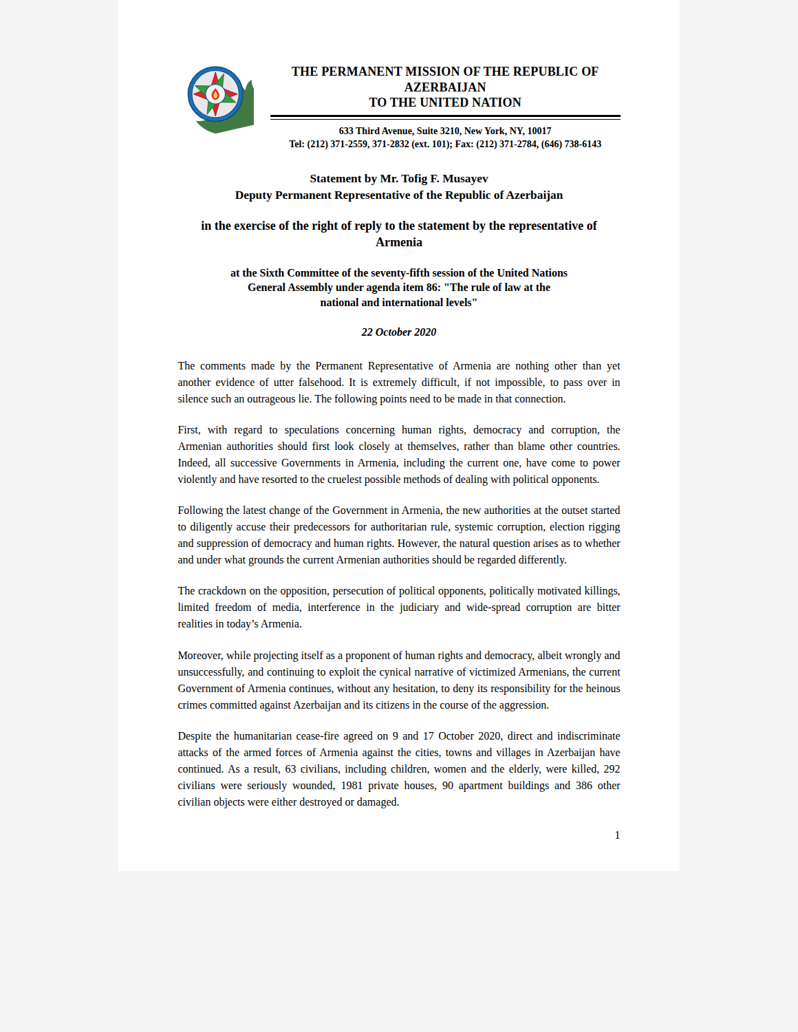THE PERMANENT MISSION OF THE REPUBLIC OF AZERBAIJAN
TO THE UNITED NATION
633 Third Avenue, Suite 3210, New York, NY, 10017
Tel: (212) 371-2559, 371-2832 (ext. 101); Fax: (212) 371-2784, (646) 738-6143
Statement by Mr. Tofig F. Musayev
Deputy Permanent Representative of the Republic of Azerbaijan
in the exercise of the right of reply to the statement by the representative of Armenia
at the Sixth Committee of the seventy-fifth session of the United Nations
General Assembly under agenda item 86: "The rule of law at the
national and international levels"
22 October 2020
The comments made by the Permanent Representative of Armenia are nothing other than yet another evidence of utter falsehood. It is extremely difficult, if not impossible, to pass over in silence such an outrageous lie. The following points need to be made in that connection.
First, with regard to speculations concerning human rights, democracy and corruption, the Armenian authorities should first look closely at themselves, rather than blame other countries. Indeed, all successive Governments in Armenia, including the current one, have come to power violently and have resorted to the cruelest possible methods of dealing with political opponents.
Following the latest change of the Government in Armenia, the new authorities at the outset started to diligently accuse their predecessors for authoritarian rule, systemic corruption, election rigging and suppression of democracy and human rights. However, the natural question arises as to whether and under what grounds the current Armenian authorities should be regarded differently.
The crackdown on the opposition, persecution of political opponents, politically motivated killings, limited freedom of media, interference in the judiciary and wide-spread corruption are bitter realities in today’s Armenia.
Moreover, while projecting itself as a proponent of human rights and democracy, albeit wrongly and unsuccessfully, and continuing to exploit the cynical narrative of victimized Armenians, the current Government of Armenia continues, without any hesitation, to deny its responsibility for the heinous crimes committed against Azerbaijan and its citizens in the course of the aggression.
Despite the humanitarian cease-fire agreed on 9 and 17 October 2020, direct and indiscriminate attacks of the armed forces of Armenia against the cities, towns and villages in Azerbaijan have continued. As a result, 63 civilians, including children, women and the elderly, were killed, 292 civilians were seriously wounded, 1981 private houses, 90 apartment buildings and 386 other civilian objects were either destroyed or damaged.
1